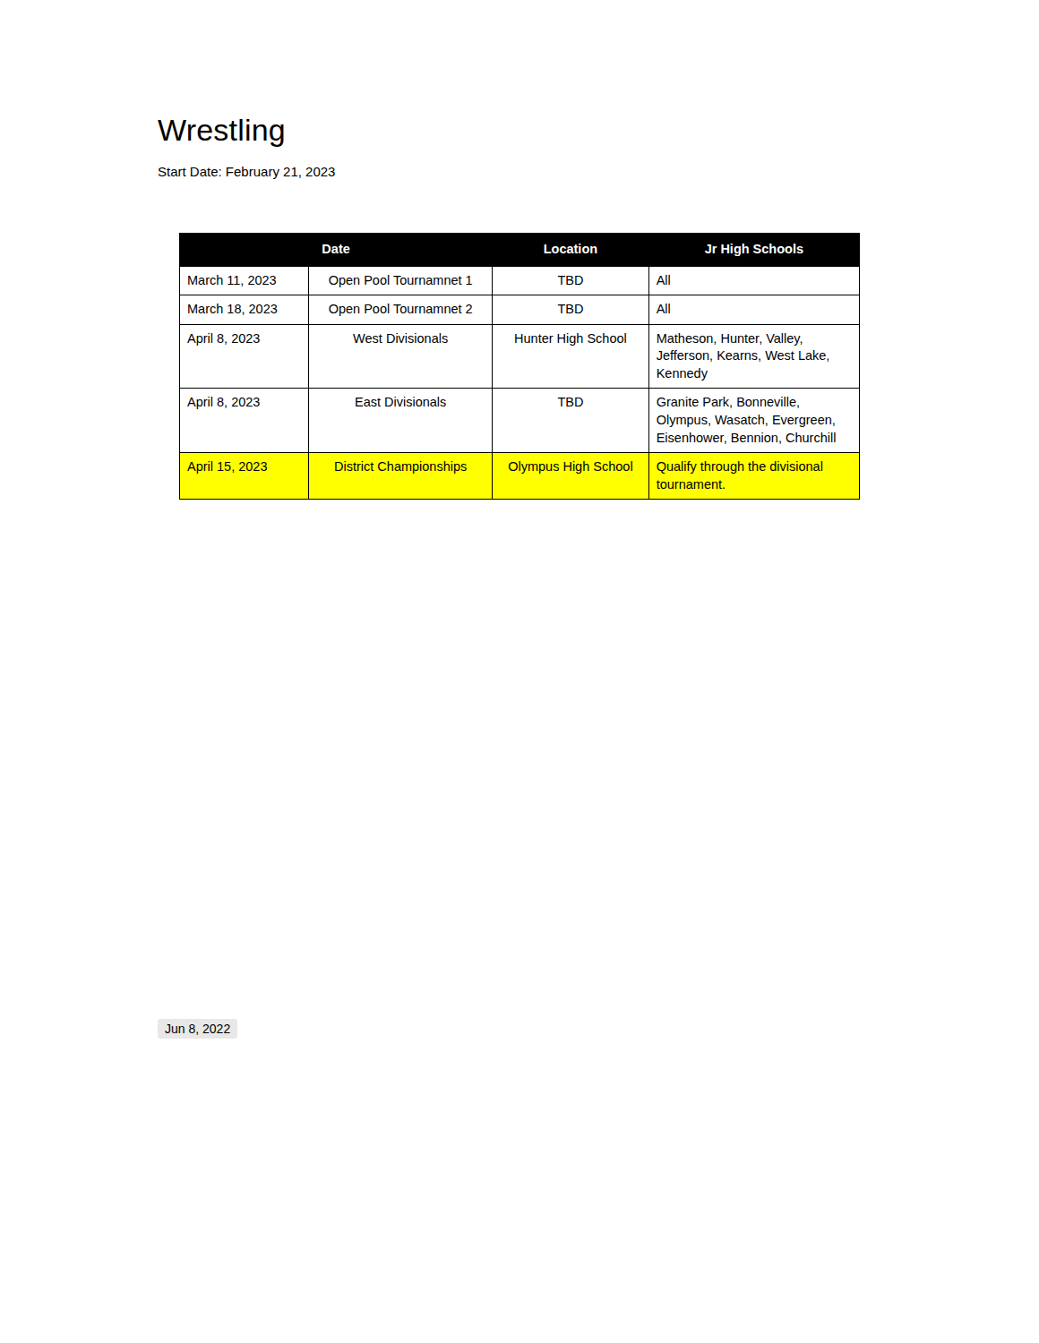Wrestling
Start Date: February 21, 2023
| Date | Location | Jr High Schools |
| --- | --- | --- |
| March 11, 2023 | Open Pool Tournamnet 1 | TBD | All |
| March 18, 2023 | Open Pool Tournamnet 2 | TBD | All |
| April 8, 2023 | West Divisionals | Hunter High School | Matheson, Hunter, Valley, Jefferson, Kearns, West Lake, Kennedy |
| April 8, 2023 | East Divisionals | TBD | Granite Park, Bonneville, Olympus, Wasatch, Evergreen, Eisenhower, Bennion, Churchill |
| April 15, 2023 | District Championships | Olympus High School | Qualify through the divisional tournament. |
Jun 8, 2022